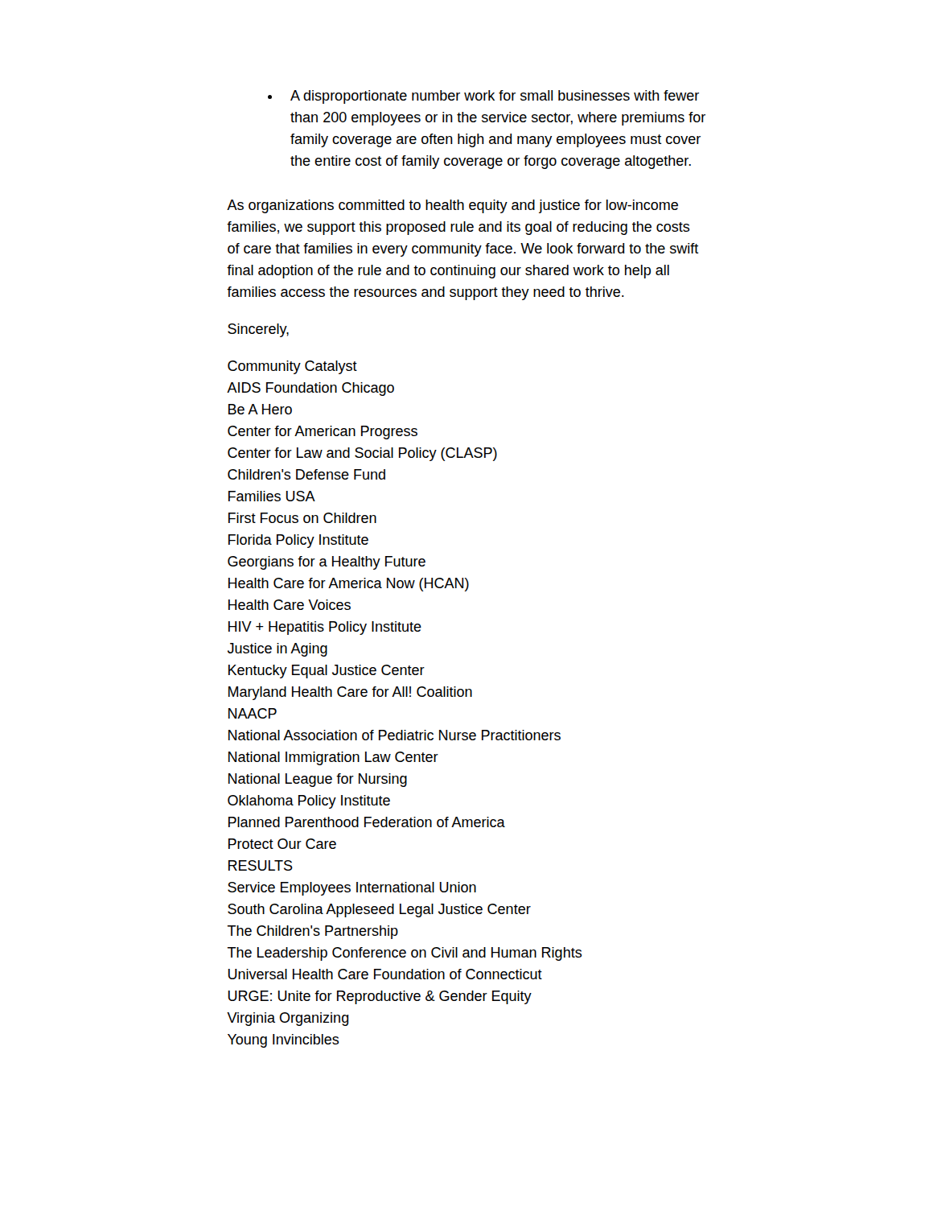A disproportionate number work for small businesses with fewer than 200 employees or in the service sector, where premiums for family coverage are often high and many employees must cover the entire cost of family coverage or forgo coverage altogether.
As organizations committed to health equity and justice for low-income families, we support this proposed rule and its goal of reducing the costs of care that families in every community face. We look forward to the swift final adoption of the rule and to continuing our shared work to help all families access the resources and support they need to thrive.
Sincerely,
Community Catalyst
AIDS Foundation Chicago
Be A Hero
Center for American Progress
Center for Law and Social Policy (CLASP)
Children's Defense Fund
Families USA
First Focus on Children
Florida Policy Institute
Georgians for a Healthy Future
Health Care for America Now (HCAN)
Health Care Voices
HIV + Hepatitis Policy Institute
Justice in Aging
Kentucky Equal Justice Center
Maryland Health Care for All! Coalition
NAACP
National Association of Pediatric Nurse Practitioners
National Immigration Law Center
National League for Nursing
Oklahoma Policy Institute
Planned Parenthood Federation of America
Protect Our Care
RESULTS
Service Employees International Union
South Carolina Appleseed Legal Justice Center
The Children's Partnership
The Leadership Conference on Civil and Human Rights
Universal Health Care Foundation of Connecticut
URGE: Unite for Reproductive & Gender Equity
Virginia Organizing
Young Invincibles